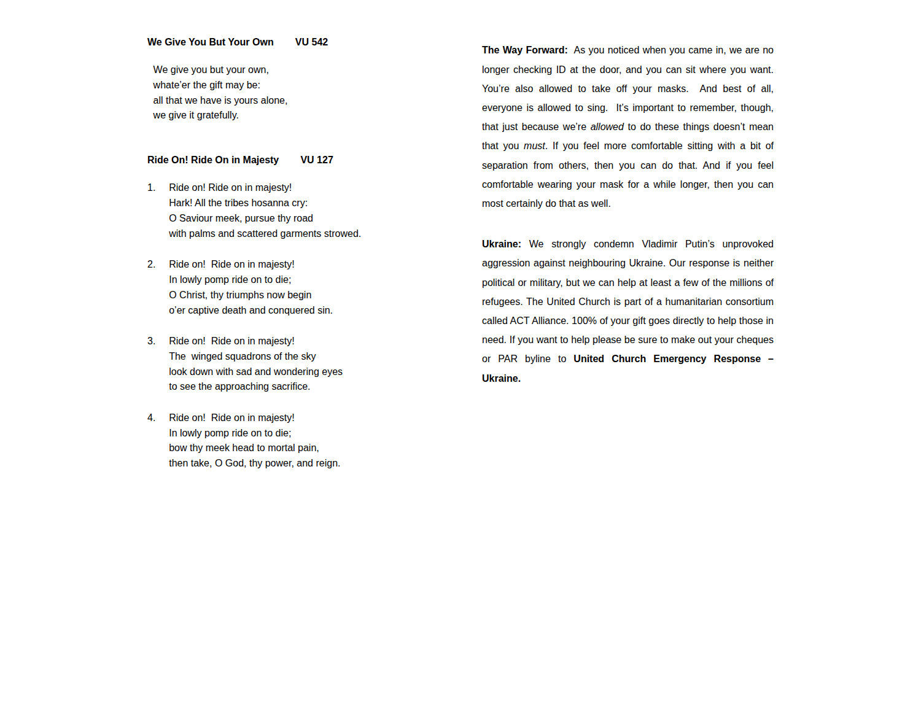We Give You But Your Own VU 542
We give you but your own,
whate’er the gift may be:
all that we have is yours alone,
we give it gratefully.
Ride On! Ride On in Majesty VU 127
Ride on! Ride on in majesty!
Hark! All the tribes hosanna cry:
O Saviour meek, pursue thy road
with palms and scattered garments strowed.
Ride on! Ride on in majesty!
In lowly pomp ride on to die;
O Christ, thy triumphs now begin
o’er captive death and conquered sin.
Ride on! Ride on in majesty!
The winged squadrons of the sky
look down with sad and wondering eyes
to see the approaching sacrifice.
Ride on! Ride on in majesty!
In lowly pomp ride on to die;
bow thy meek head to mortal pain,
then take, O God, thy power, and reign.
The Way Forward: As you noticed when you came in, we are no longer checking ID at the door, and you can sit where you want. You’re also allowed to take off your masks. And best of all, everyone is allowed to sing. It’s important to remember, though, that just because we’re allowed to do these things doesn’t mean that you must. If you feel more comfortable sitting with a bit of separation from others, then you can do that. And if you feel comfortable wearing your mask for a while longer, then you can most certainly do that as well.
Ukraine: We strongly condemn Vladimir Putin’s unprovoked aggression against neighbouring Ukraine. Our response is neither political or military, but we can help at least a few of the millions of refugees. The United Church is part of a humanitarian consortium called ACT Alliance. 100% of your gift goes directly to help those in need. If you want to help please be sure to make out your cheques or PAR byline to United Church Emergency Response – Ukraine.